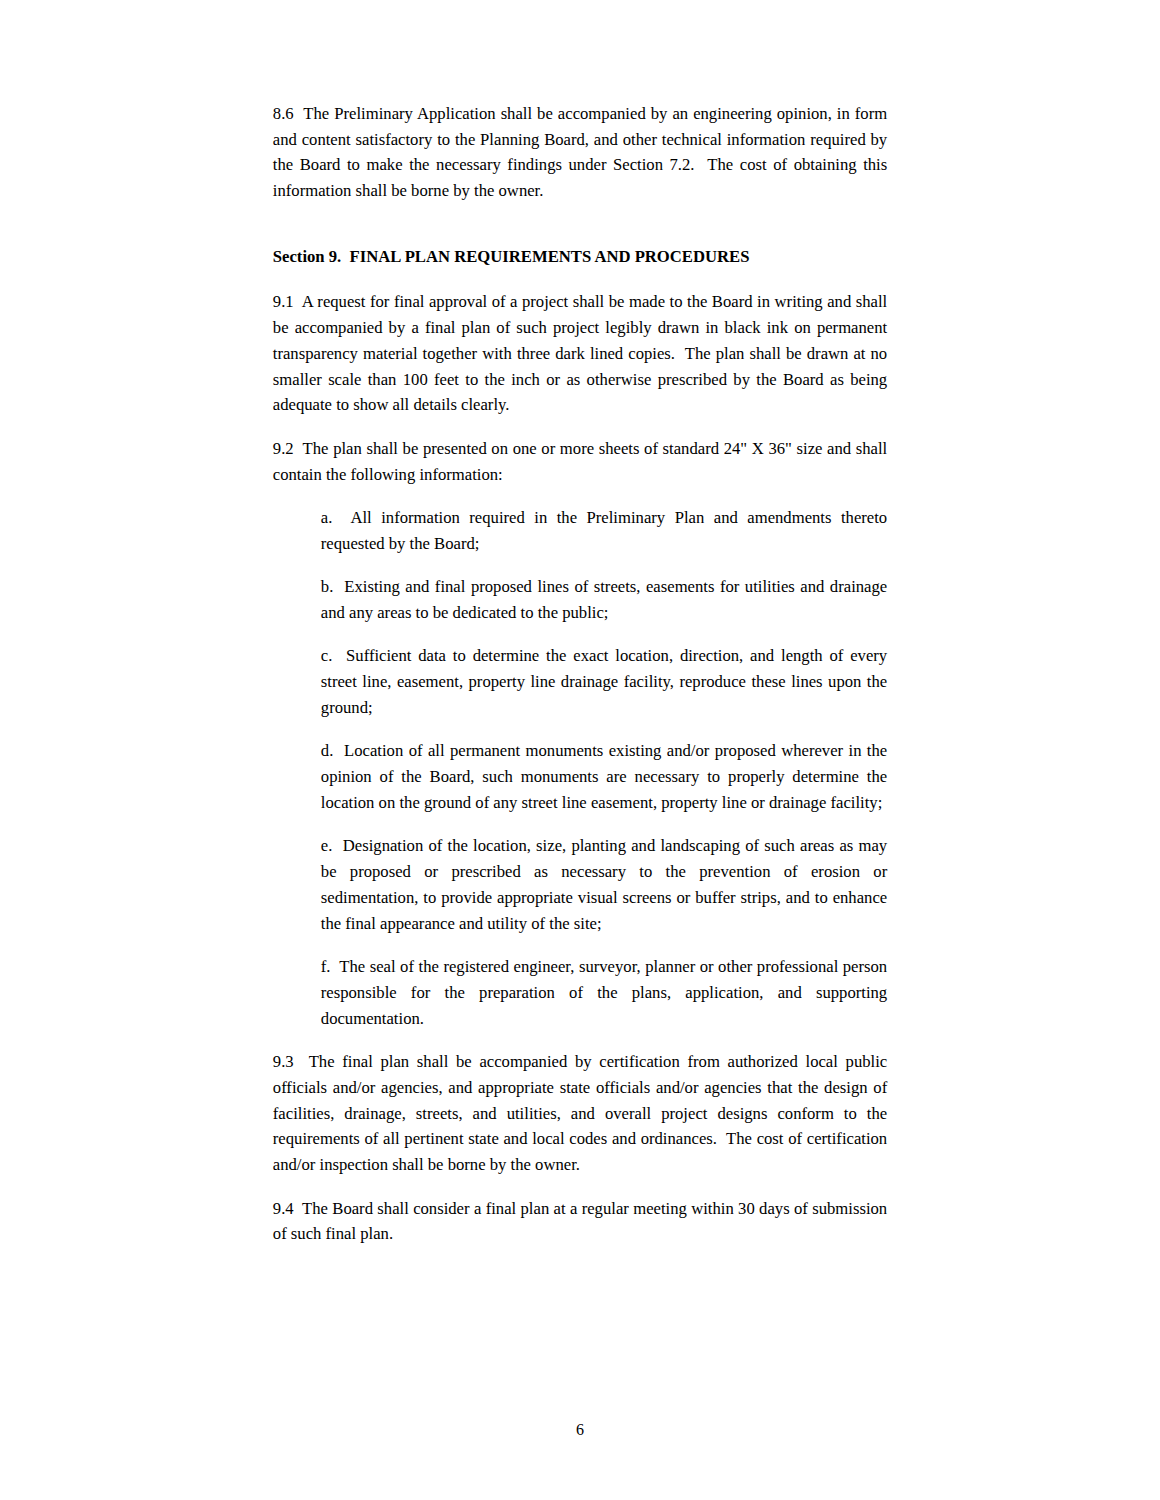8.6 The Preliminary Application shall be accompanied by an engineering opinion, in form and content satisfactory to the Planning Board, and other technical information required by the Board to make the necessary findings under Section 7.2. The cost of obtaining this information shall be borne by the owner.
Section 9. FINAL PLAN REQUIREMENTS AND PROCEDURES
9.1 A request for final approval of a project shall be made to the Board in writing and shall be accompanied by a final plan of such project legibly drawn in black ink on permanent transparency material together with three dark lined copies. The plan shall be drawn at no smaller scale than 100 feet to the inch or as otherwise prescribed by the Board as being adequate to show all details clearly.
9.2 The plan shall be presented on one or more sheets of standard 24" X 36" size and shall contain the following information:
a. All information required in the Preliminary Plan and amendments thereto requested by the Board;
b. Existing and final proposed lines of streets, easements for utilities and drainage and any areas to be dedicated to the public;
c. Sufficient data to determine the exact location, direction, and length of every street line, easement, property line drainage facility, reproduce these lines upon the ground;
d. Location of all permanent monuments existing and/or proposed wherever in the opinion of the Board, such monuments are necessary to properly determine the location on the ground of any street line easement, property line or drainage facility;
e. Designation of the location, size, planting and landscaping of such areas as may be proposed or prescribed as necessary to the prevention of erosion or sedimentation, to provide appropriate visual screens or buffer strips, and to enhance the final appearance and utility of the site;
f. The seal of the registered engineer, surveyor, planner or other professional person responsible for the preparation of the plans, application, and supporting documentation.
9.3 The final plan shall be accompanied by certification from authorized local public officials and/or agencies, and appropriate state officials and/or agencies that the design of facilities, drainage, streets, and utilities, and overall project designs conform to the requirements of all pertinent state and local codes and ordinances. The cost of certification and/or inspection shall be borne by the owner.
9.4 The Board shall consider a final plan at a regular meeting within 30 days of submission of such final plan.
6